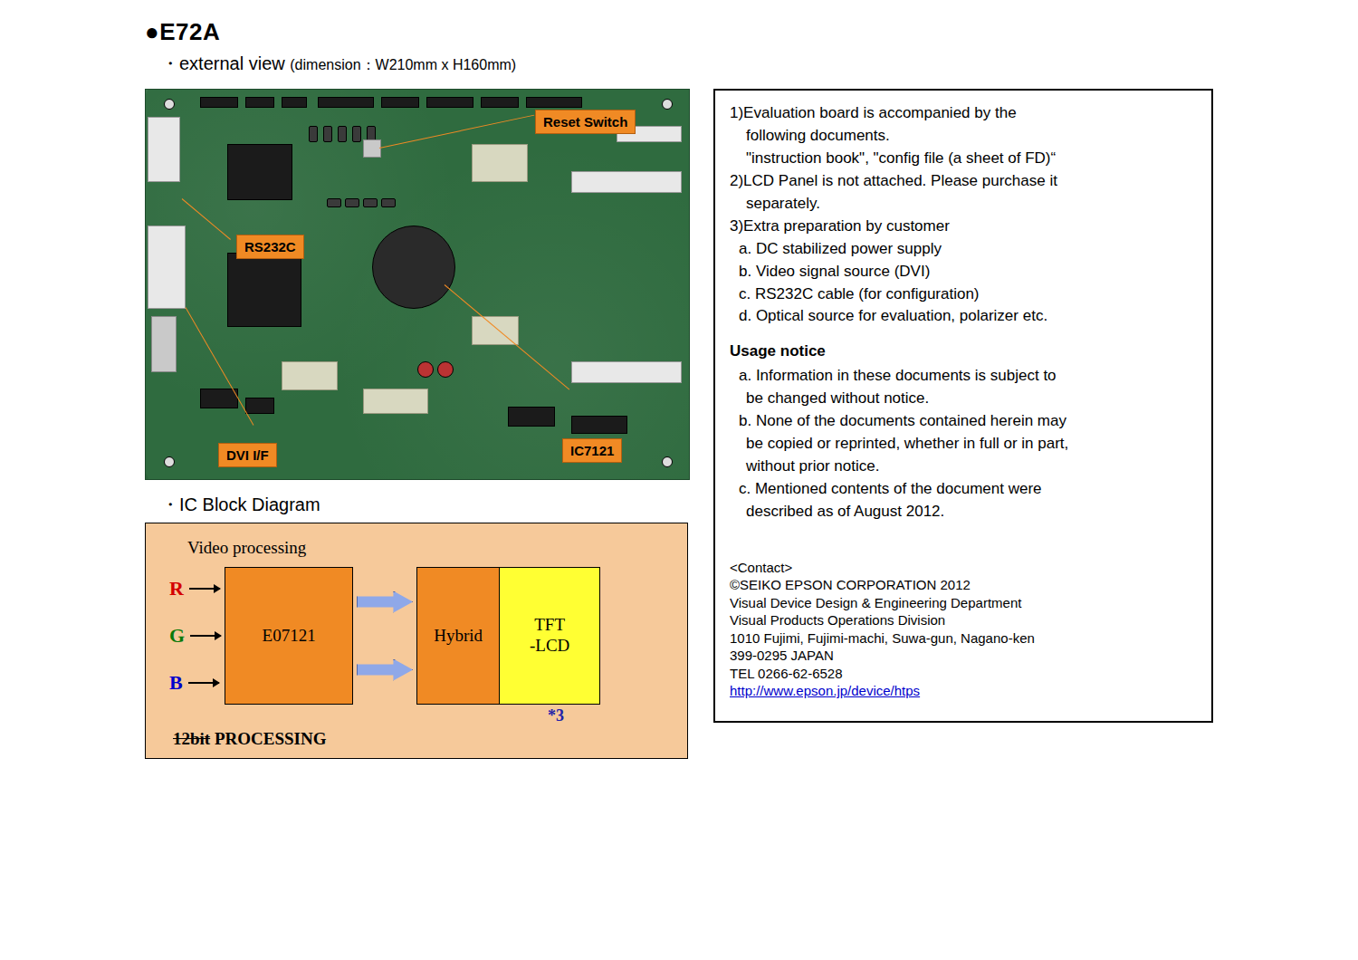●E72A
・external view (dimension：W210mm x H160mm)
Reset Switch
RS232C
DVI I/F
IC7121
・IC Block Diagram
Video processing
R G B
E07121
Hybrid
TFT-LCD
*3
12bit PROCESSING
1)Evaluation board is accompanied by the
following documents.
"instruction book", "config file (a sheet of FD)“
2)LCD Panel is not attached. Please purchase it
separately.
3)Extra preparation by customer
a. DC stabilized power supply
b. Video signal source (DVI)
c. RS232C cable (for configuration)
d. Optical source for evaluation, polarizer etc.
Usage notice
a. Information in these documents is subject to
be changed without notice.
b. None of the documents contained herein may
be copied or reprinted, whether in full or in part,
without prior notice.
c. Mentioned contents of the document were
described as of August 2012.
<Contact>
©SEIKO EPSON CORPORATION 2012
Visual Device Design & Engineering Department
Visual Products Operations Division
1010 Fujimi, Fujimi-machi, Suwa-gun, Nagano-ken
399-0295 JAPAN
TEL 0266-62-6528
http://www.epson.jp/device/htps